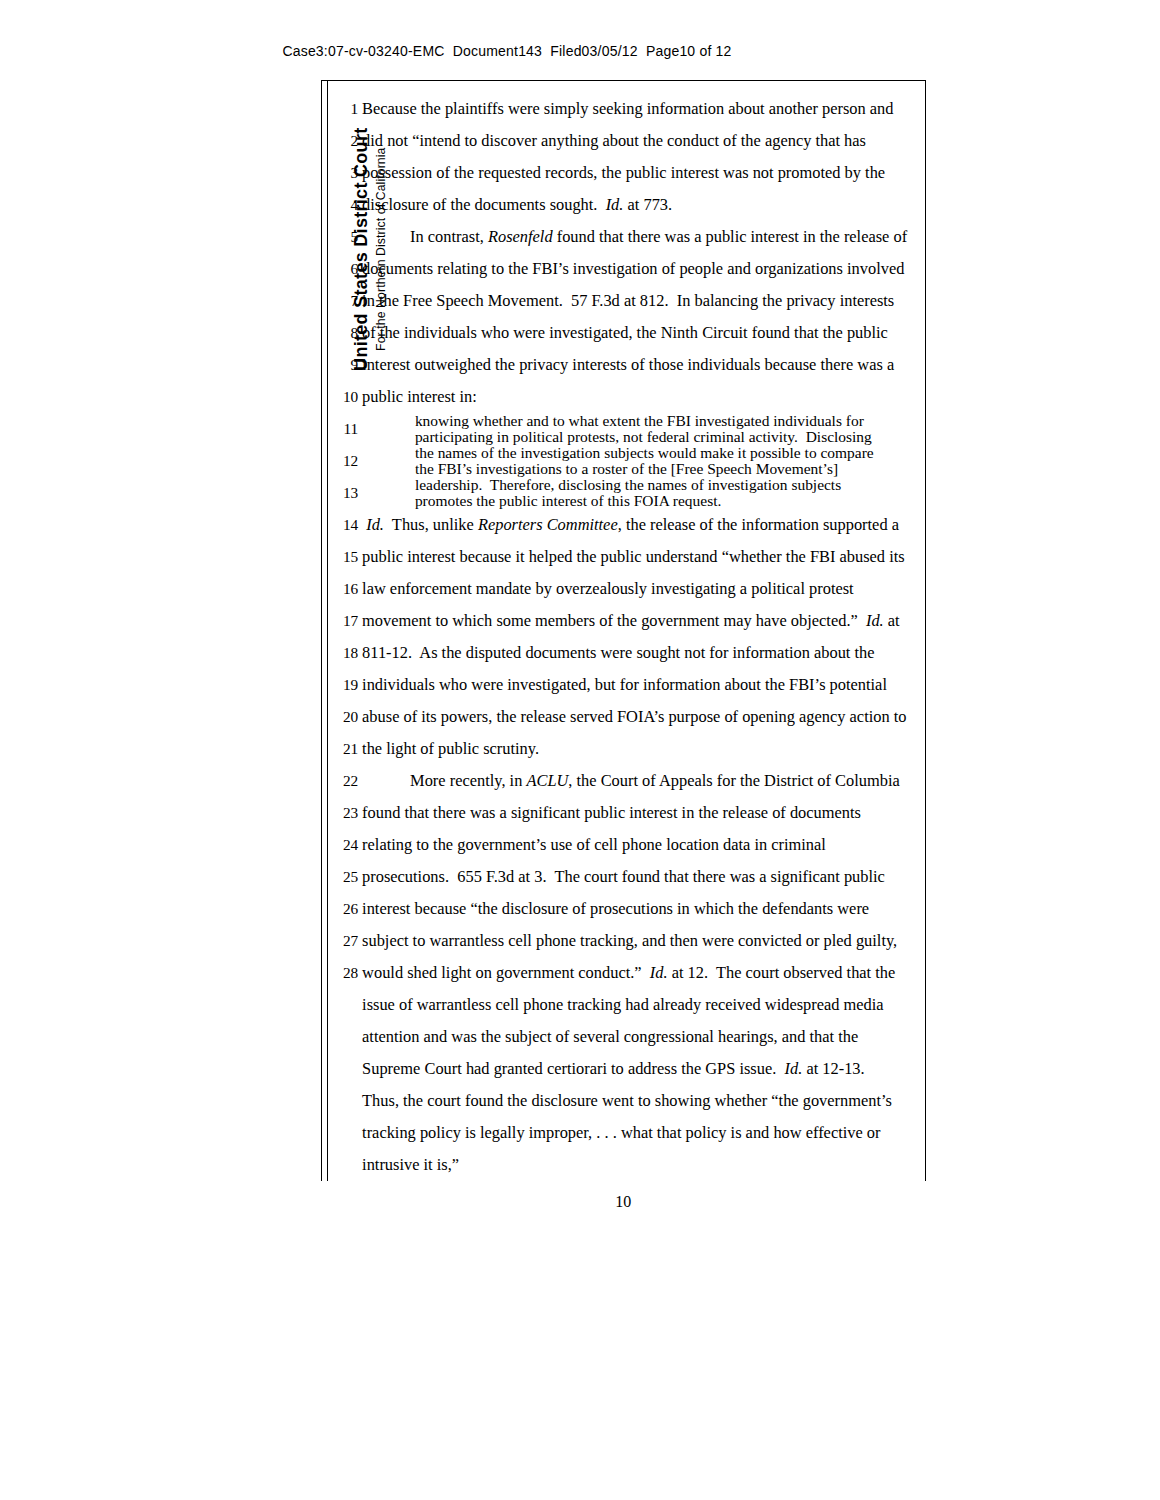Case3:07-cv-03240-EMC Document143 Filed03/05/12 Page10 of 12
United States District Court
For the Northern District of California
1
2
3
4
5
6
7
8
9
10
11
12
13
14
15
16
17
18
19
20
21
22
23
24
25
26
27
28
Because the plaintiffs were simply seeking information about another person and did not “intend to discover anything about the conduct of the agency that has possession of the requested records, the public interest was not promoted by the disclosure of the documents sought. Id. at 773.
In contrast, Rosenfeld found that there was a public interest in the release of documents relating to the FBI’s investigation of people and organizations involved in the Free Speech Movement. 57 F.3d at 812. In balancing the privacy interests of the individuals who were investigated, the Ninth Circuit found that the public interest outweighed the privacy interests of those individuals because there was a public interest in:
knowing whether and to what extent the FBI investigated individuals for participating in political protests, not federal criminal activity. Disclosing the names of the investigation subjects would make it possible to compare the FBI’s investigations to a roster of the [Free Speech Movement’s] leadership. Therefore, disclosing the names of investigation subjects promotes the public interest of this FOIA request.
Id. Thus, unlike Reporters Committee, the release of the information supported a public interest because it helped the public understand “whether the FBI abused its law enforcement mandate by overzealously investigating a political protest movement to which some members of the government may have objected.” Id. at 811-12. As the disputed documents were sought not for information about the individuals who were investigated, but for information about the FBI’s potential abuse of its powers, the release served FOIA’s purpose of opening agency action to the light of public scrutiny.
More recently, in ACLU, the Court of Appeals for the District of Columbia found that there was a significant public interest in the release of documents relating to the government’s use of cell phone location data in criminal prosecutions. 655 F.3d at 3. The court found that there was a significant public interest because “the disclosure of prosecutions in which the defendants were subject to warrantless cell phone tracking, and then were convicted or pled guilty, would shed light on government conduct.” Id. at 12. The court observed that the issue of warrantless cell phone tracking had already received widespread media attention and was the subject of several congressional hearings, and that the Supreme Court had granted certiorari to address the GPS issue. Id. at 12-13. Thus, the court found the disclosure went to showing whether “the government’s tracking policy is legally improper, . . . what that policy is and how effective or intrusive it is,”
10